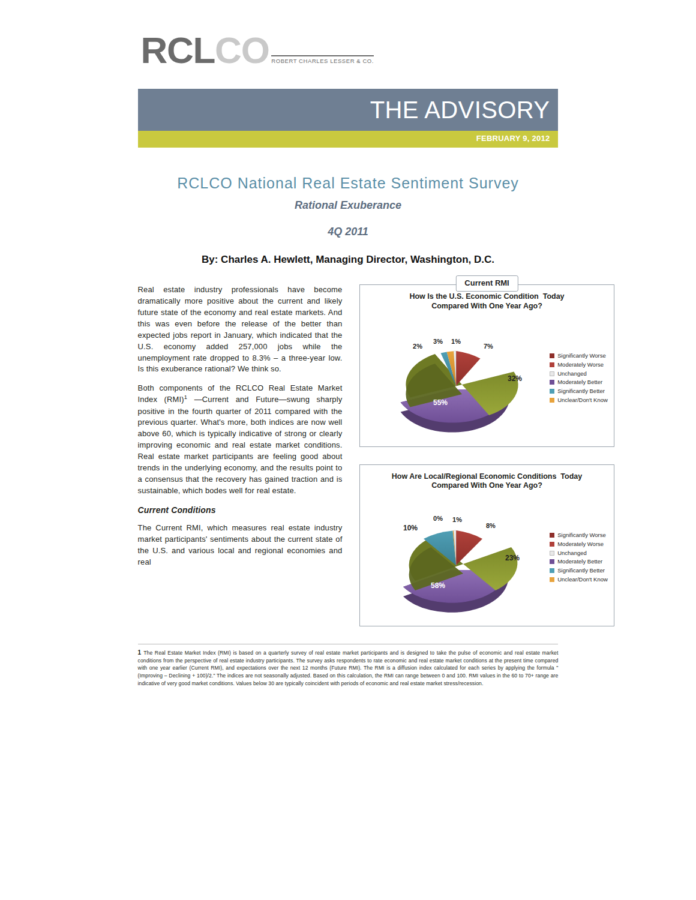RCL CO
ROBERT CHARLES LESSER & CO.
THE ADVISORY
FEBRUARY 9, 2012
RCLCO National Real Estate Sentiment Survey
Rational Exuberance
4Q 2011
By: Charles A. Hewlett, Managing Director, Washington, D.C.
Real estate industry professionals have become dramatically more positive about the current and likely future state of the economy and real estate markets. And this was even before the release of the better than expected jobs report in January, which indicated that the U.S. economy added 257,000 jobs while the unemployment rate dropped to 8.3% – a three-year low. Is this exuberance rational? We think so.
Both components of the RCLCO Real Estate Market Index (RMI)1 —Current and Future—swung sharply positive in the fourth quarter of 2011 compared with the previous quarter. What's more, both indices are now well above 60, which is typically indicative of strong or clearly improving economic and real estate market conditions. Real estate market participants are feeling good about trends in the underlying economy, and the results point to a consensus that the recovery has gained traction and is sustainable, which bodes well for real estate.
Current Conditions
The Current RMI, which measures real estate industry market participants' sentiments about the current state of the U.S. and various local and regional economies and real
Current RMI
How Is the U.S. Economic Condition Today
Compared With One Year Ago?
7% 1% 3% 2% 32% 55%
Significantly Worse
Moderately Worse
Unchanged
Moderately Better
Significantly Better
Unclear/Don't Know
How Are Local/Regional Economic Conditions Today
Compared With One Year Ago?
8% 1% 0% 10% 23% 58%
Significantly Worse
Moderately Worse
Unchanged
Moderately Better
Significantly Better
Unclear/Don't Know
1 The Real Estate Market Index (RMI) is based on a quarterly survey of real estate market participants and is designed to take the pulse of economic and real estate market conditions from the perspective of real estate industry participants. The survey asks respondents to rate economic and real estate market conditions at the present time compared with one year earlier (Current RMI), and expectations over the next 12 months (Future RMI). The RMI is a diffusion index calculated for each series by applying the formula "(Improving – Declining + 100)/2." The indices are not seasonally adjusted. Based on this calculation, the RMI can range between 0 and 100. RMI values in the 60 to 70+ range are indicative of very good market conditions. Values below 30 are typically coincident with periods of economic and real estate market stress/recession.